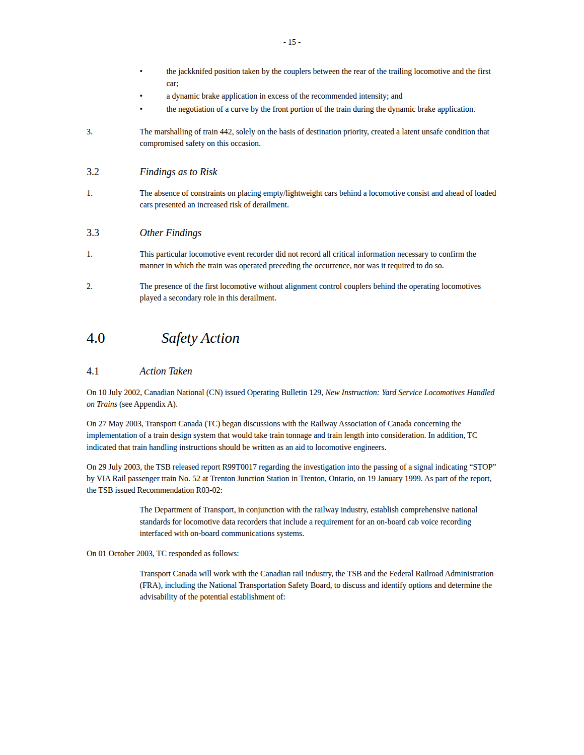- 15 -
•the jackknifed position taken by the couplers between the rear of the trailing locomotive and the first car;
•a dynamic brake application in excess of the recommended intensity; and
•the negotiation of a curve by the front portion of the train during the dynamic brake application.
3. The marshalling of train 442, solely on the basis of destination priority, created a latent unsafe condition that compromised safety on this occasion.
3.2 Findings as to Risk
1. The absence of constraints on placing empty/lightweight cars behind a locomotive consist and ahead of loaded cars presented an increased risk of derailment.
3.3 Other Findings
1. This particular locomotive event recorder did not record all critical information necessary to confirm the manner in which the train was operated preceding the occurrence, nor was it required to do so.
2. The presence of the first locomotive without alignment control couplers behind the operating locomotives played a secondary role in this derailment.
4.0 Safety Action
4.1 Action Taken
On 10 July 2002, Canadian National (CN) issued Operating Bulletin 129, New Instruction: Yard Service Locomotives Handled on Trains (see Appendix A).
On 27 May 2003, Transport Canada (TC) began discussions with the Railway Association of Canada concerning the implementation of a train design system that would take train tonnage and train length into consideration. In addition, TC indicated that train handling instructions should be written as an aid to locomotive engineers.
On 29 July 2003, the TSB released report R99T0017 regarding the investigation into the passing of a signal indicating “STOP” by VIA Rail passenger train No. 52 at Trenton Junction Station in Trenton, Ontario, on 19 January 1999. As part of the report, the TSB issued Recommendation R03-02:
The Department of Transport, in conjunction with the railway industry, establish comprehensive national standards for locomotive data recorders that include a requirement for an on-board cab voice recording interfaced with on-board communications systems.
On 01 October 2003, TC responded as follows:
Transport Canada will work with the Canadian rail industry, the TSB and the Federal Railroad Administration (FRA), including the National Transportation Safety Board, to discuss and identify options and determine the advisability of the potential establishment of: